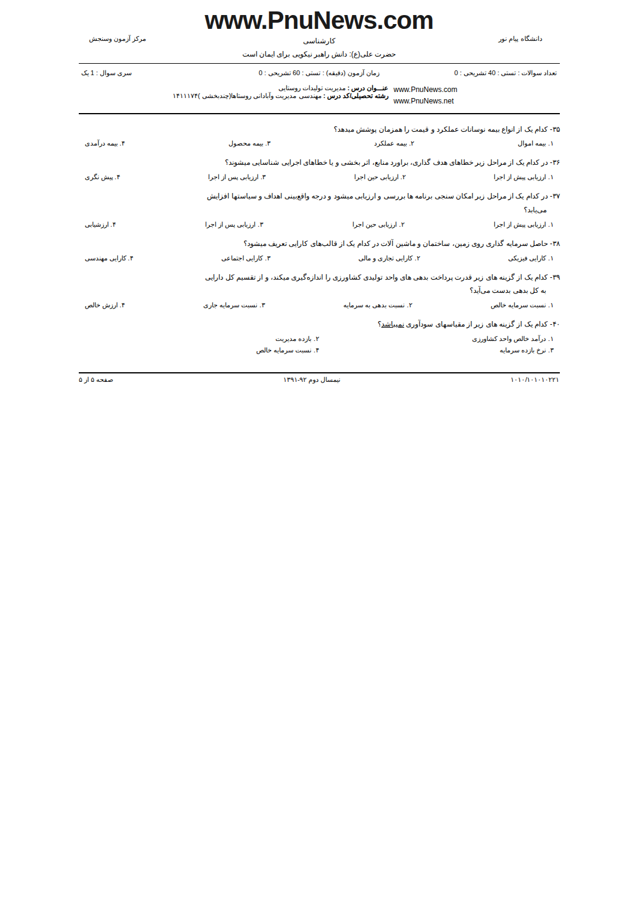www.PnuNews.com
دانشگاه پیام نور
کارشناسی
حضرت علی(ع): دانش راهبر نیکویی برای ایمان است
مرکز آزمون وسنجش
| تعداد سوالات : تستی : 40 تشریحی : 0 | زمان آزمون (دقیقه) : تستی : 60 تشریحی : 0 | سری سوال : 1 یک |
| www.PnuNews.com www.PnuNews.net | عنـــوان درس : مدیریت تولیدات روستایی رشته تحصیلی/کد درس : مهندسی مدیریت وآبادانی روستاها(چندبخشی )۱۴۱۱۱۷۴ |
۳۵- کدام یک از انواع بیمه نوسانات عملکرد و قیمت را همزمان پوشش میدهد؟
۱. بیمه اموال ۲. بیمه عملکرد ۳. بیمه محصول ۴. بیمه درآمدی
۳۶- در کدام یک از مراحل زیر خطاهای هدف گذاری، براورد منابع، اثر بخشی و یا خطاهای اجرایی شناسایی میشوند؟
۱. ارزیابی پیش از اجرا ۲. ارزیابی حین اجرا ۳. ارزیابی پس از اجرا ۴. پیش نگری
۳۷- در کدام یک از مراحل زیر امکان سنجی برنامه ها بررسی و ارزیابی میشود و درجه واقع‌بینی اهداف و سیاستها افزایش
می‌یابد؟
۱. ارزیابی پیش از اجرا ۲. ارزیابی حین اجرا ۳. ارزیابی پس از اجرا ۴. ارزشیابی
۳۸- حاصل سرمایه گذاری روی زمین، ساختمان و ماشین آلات در کدام یک از قالب‌های کارایی تعریف میشود؟
۱. کارایی فیزیکی ۲. کارایی تجاری و مالی ۳. کارایی اجتماعی ۴. کارایی مهندسی
۳۹- کدام یک از گزینه های زیر قدرت پرداخت بدهی های واحد تولیدی کشاورزی را اندازه‌گیری میکند، و از تقسیم کل دارایی
به کل بدهی بدست می‌آید؟
۱. نسبت سرمایه خالص ۲. نسبت بدهی به سرمایه ۳. نسبت سرمایه جاری ۴. ارزش خالص
۴۰- کدام یک از گزینه های زیر از مقیاسهای سودآوری نمیباشد؟
۱. درآمد خالص واحد کشاورزی ۲. بازده مدیریت
۳. نرخ بازده سرمایه ۴. نسبت سرمایه خالص
۱۰۱۰/۱۰۱۰۱۰۲۲۱
نیمسال دوم ۹۲-۱۳۹۱
صفحه ۵ از ۵